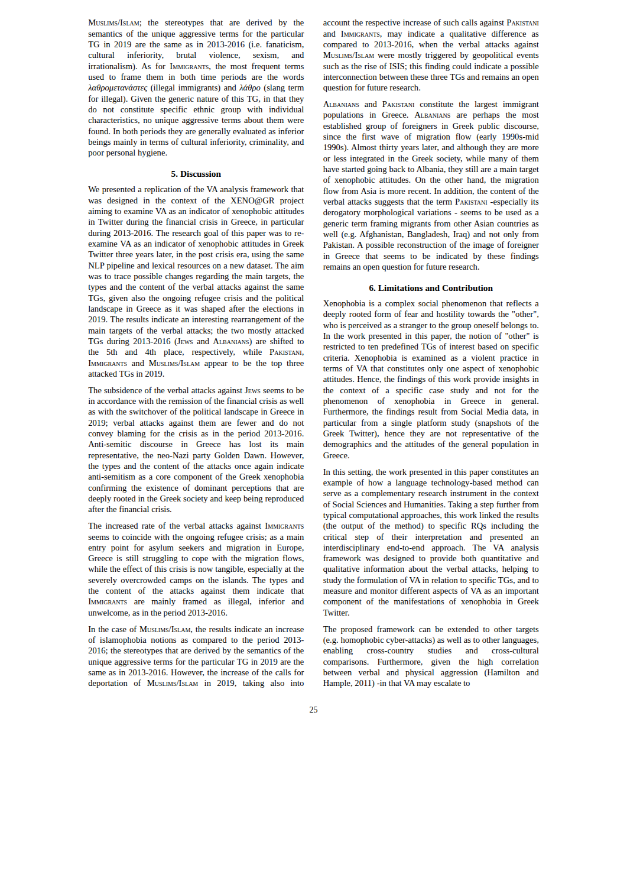Muslims/Islam; the stereotypes that are derived by the semantics of the unique aggressive terms for the particular TG in 2019 are the same as in 2013-2016 (i.e. fanaticism, cultural inferiority, brutal violence, sexism, and irrationalism). As for Immigrants, the most frequent terms used to frame them in both time periods are the words λαθρομετανάστες (illegal immigrants) and λάθρο (slang term for illegal). Given the generic nature of this TG, in that they do not constitute specific ethnic group with individual characteristics, no unique aggressive terms about them were found. In both periods they are generally evaluated as inferior beings mainly in terms of cultural inferiority, criminality, and poor personal hygiene.
5. Discussion
We presented a replication of the VA analysis framework that was designed in the context of the XENO@GR project aiming to examine VA as an indicator of xenophobic attitudes in Twitter during the financial crisis in Greece, in particular during 2013-2016. The research goal of this paper was to re-examine VA as an indicator of xenophobic attitudes in Greek Twitter three years later, in the post crisis era, using the same NLP pipeline and lexical resources on a new dataset. The aim was to trace possible changes regarding the main targets, the types and the content of the verbal attacks against the same TGs, given also the ongoing refugee crisis and the political landscape in Greece as it was shaped after the elections in 2019. The results indicate an interesting rearrangement of the main targets of the verbal attacks; the two mostly attacked TGs during 2013-2016 (Jews and Albanians) are shifted to the 5th and 4th place, respectively, while Pakistani, Immigrants and Muslims/Islam appear to be the top three attacked TGs in 2019.
The subsidence of the verbal attacks against Jews seems to be in accordance with the remission of the financial crisis as well as with the switchover of the political landscape in Greece in 2019; verbal attacks against them are fewer and do not convey blaming for the crisis as in the period 2013-2016. Anti-semitic discourse in Greece has lost its main representative, the neo-Nazi party Golden Dawn. However, the types and the content of the attacks once again indicate anti-semitism as a core component of the Greek xenophobia confirming the existence of dominant perceptions that are deeply rooted in the Greek society and keep being reproduced after the financial crisis.
The increased rate of the verbal attacks against Immigrants seems to coincide with the ongoing refugee crisis; as a main entry point for asylum seekers and migration in Europe, Greece is still struggling to cope with the migration flows, while the effect of this crisis is now tangible, especially at the severely overcrowded camps on the islands. The types and the content of the attacks against them indicate that Immigrants are mainly framed as illegal, inferior and unwelcome, as in the period 2013-2016.
In the case of Muslims/Islam, the results indicate an increase of islamophobia notions as compared to the period 2013-2016; the stereotypes that are derived by the semantics of the unique aggressive terms for the particular TG in 2019 are the same as in 2013-2016. However, the increase of the calls for deportation of Muslims/Islam in 2019, taking also into account the respective increase of such calls against Pakistani and Immigrants, may indicate a qualitative difference as compared to 2013-2016, when the verbal attacks against Muslims/Islam were mostly triggered by geopolitical events such as the rise of ISIS; this finding could indicate a possible interconnection between these three TGs and remains an open question for future research.
Albanians and Pakistani constitute the largest immigrant populations in Greece. Albanians are perhaps the most established group of foreigners in Greek public discourse, since the first wave of migration flow (early 1990s-mid 1990s). Almost thirty years later, and although they are more or less integrated in the Greek society, while many of them have started going back to Albania, they still are a main target of xenophobic attitudes. On the other hand, the migration flow from Asia is more recent. In addition, the content of the verbal attacks suggests that the term Pakistani -especially its derogatory morphological variations - seems to be used as a generic term framing migrants from other Asian countries as well (e.g. Afghanistan, Bangladesh, Iraq) and not only from Pakistan. A possible reconstruction of the image of foreigner in Greece that seems to be indicated by these findings remains an open question for future research.
6. Limitations and Contribution
Xenophobia is a complex social phenomenon that reflects a deeply rooted form of fear and hostility towards the "other", who is perceived as a stranger to the group oneself belongs to. In the work presented in this paper, the notion of "other" is restricted to ten predefined TGs of interest based on specific criteria. Xenophobia is examined as a violent practice in terms of VA that constitutes only one aspect of xenophobic attitudes. Hence, the findings of this work provide insights in the context of a specific case study and not for the phenomenon of xenophobia in Greece in general. Furthermore, the findings result from Social Media data, in particular from a single platform study (snapshots of the Greek Twitter), hence they are not representative of the demographics and the attitudes of the general population in Greece.
In this setting, the work presented in this paper constitutes an example of how a language technology-based method can serve as a complementary research instrument in the context of Social Sciences and Humanities. Taking a step further from typical computational approaches, this work linked the results (the output of the method) to specific RQs including the critical step of their interpretation and presented an interdisciplinary end-to-end approach. The VA analysis framework was designed to provide both quantitative and qualitative information about the verbal attacks, helping to study the formulation of VA in relation to specific TGs, and to measure and monitor different aspects of VA as an important component of the manifestations of xenophobia in Greek Twitter.
The proposed framework can be extended to other targets (e.g. homophobic cyber-attacks) as well as to other languages, enabling cross-country studies and cross-cultural comparisons. Furthermore, given the high correlation between verbal and physical aggression (Hamilton and Hample, 2011) -in that VA may escalate to
25